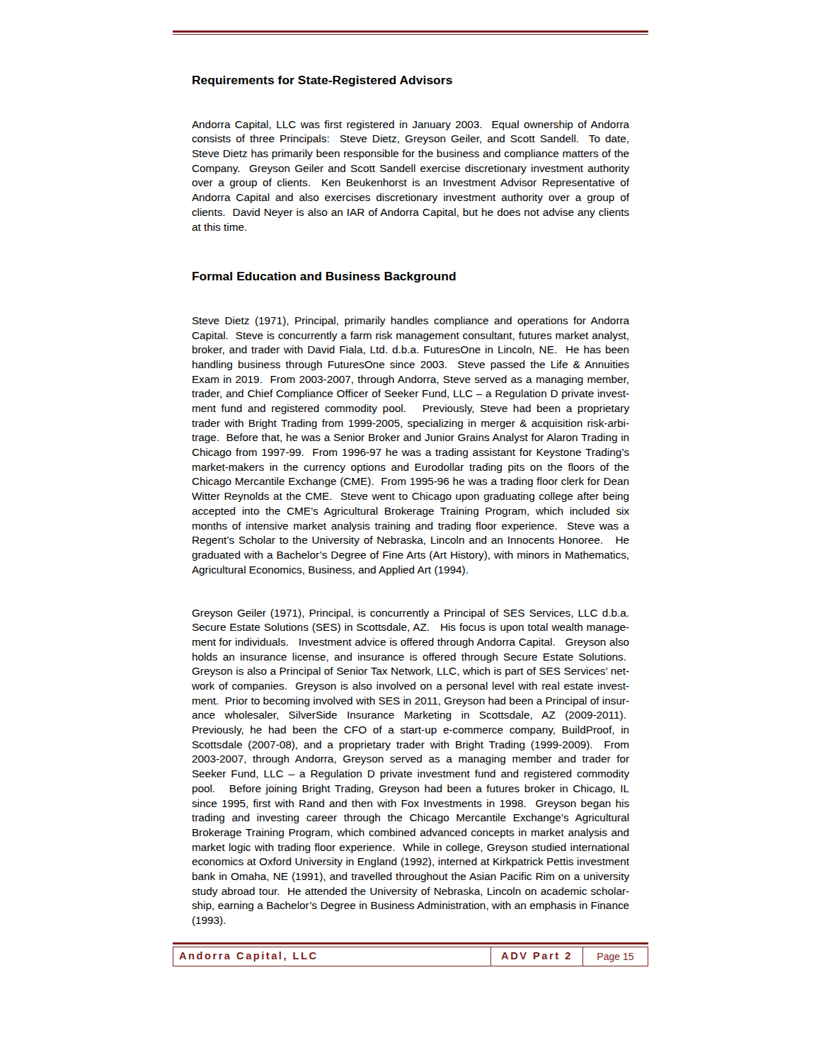Requirements for State-Registered Advisors
Andorra Capital, LLC was first registered in January 2003. Equal ownership of Andorra consists of three Principals: Steve Dietz, Greyson Geiler, and Scott Sandell. To date, Steve Dietz has primarily been responsible for the business and compliance matters of the Company. Greyson Geiler and Scott Sandell exercise discretionary investment authority over a group of clients. Ken Beukenhorst is an Investment Advisor Representative of Andorra Capital and also exercises discretionary investment authority over a group of clients. David Neyer is also an IAR of Andorra Capital, but he does not advise any clients at this time.
Formal Education and Business Background
Steve Dietz (1971), Principal, primarily handles compliance and operations for Andorra Capital. Steve is concurrently a farm risk management consultant, futures market analyst, broker, and trader with David Fiala, Ltd. d.b.a. FuturesOne in Lincoln, NE. He has been handling business through FuturesOne since 2003. Steve passed the Life & Annuities Exam in 2019. From 2003-2007, through Andorra, Steve served as a managing member, trader, and Chief Compliance Officer of Seeker Fund, LLC – a Regulation D private investment fund and registered commodity pool. Previously, Steve had been a proprietary trader with Bright Trading from 1999-2005, specializing in merger & acquisition risk-arbitrage. Before that, he was a Senior Broker and Junior Grains Analyst for Alaron Trading in Chicago from 1997-99. From 1996-97 he was a trading assistant for Keystone Trading’s market-makers in the currency options and Eurodollar trading pits on the floors of the Chicago Mercantile Exchange (CME). From 1995-96 he was a trading floor clerk for Dean Witter Reynolds at the CME. Steve went to Chicago upon graduating college after being accepted into the CME’s Agricultural Brokerage Training Program, which included six months of intensive market analysis training and trading floor experience. Steve was a Regent’s Scholar to the University of Nebraska, Lincoln and an Innocents Honoree. He graduated with a Bachelor’s Degree of Fine Arts (Art History), with minors in Mathematics, Agricultural Economics, Business, and Applied Art (1994).
Greyson Geiler (1971), Principal, is concurrently a Principal of SES Services, LLC d.b.a. Secure Estate Solutions (SES) in Scottsdale, AZ. His focus is upon total wealth management for individuals. Investment advice is offered through Andorra Capital. Greyson also holds an insurance license, and insurance is offered through Secure Estate Solutions. Greyson is also a Principal of Senior Tax Network, LLC, which is part of SES Services’ network of companies. Greyson is also involved on a personal level with real estate investment. Prior to becoming involved with SES in 2011, Greyson had been a Principal of insurance wholesaler, SilverSide Insurance Marketing in Scottsdale, AZ (2009-2011). Previously, he had been the CFO of a start-up e-commerce company, BuildProof, in Scottsdale (2007-08), and a proprietary trader with Bright Trading (1999-2009). From 2003-2007, through Andorra, Greyson served as a managing member and trader for Seeker Fund, LLC – a Regulation D private investment fund and registered commodity pool. Before joining Bright Trading, Greyson had been a futures broker in Chicago, IL since 1995, first with Rand and then with Fox Investments in 1998. Greyson began his trading and investing career through the Chicago Mercantile Exchange’s Agricultural Brokerage Training Program, which combined advanced concepts in market analysis and market logic with trading floor experience. While in college, Greyson studied international economics at Oxford University in England (1992), interned at Kirkpatrick Pettis investment bank in Omaha, NE (1991), and travelled throughout the Asian Pacific Rim on a university study abroad tour. He attended the University of Nebraska, Lincoln on academic scholarship, earning a Bachelor’s Degree in Business Administration, with an emphasis in Finance (1993).
Andorra Capital, LLC
ADV Part 2
Page 15